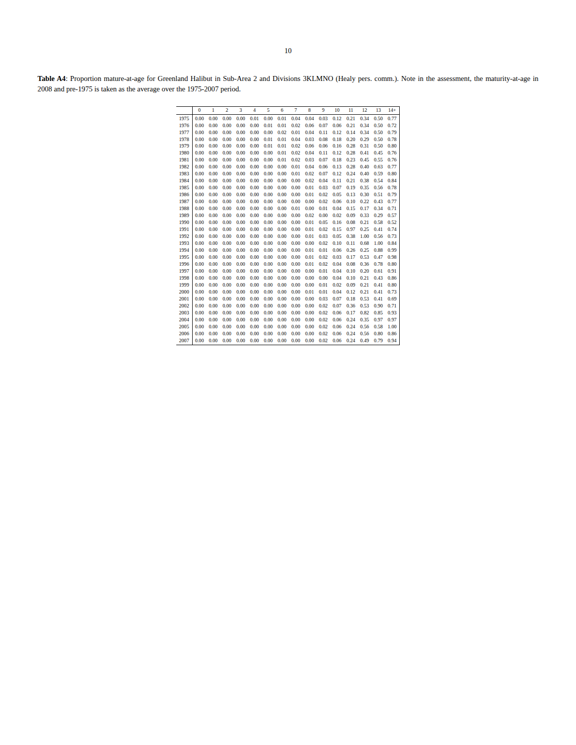10
Table A4: Proportion mature-at-age for Greenland Halibut in Sub-Area 2 and Divisions 3KLMNO (Healy pers. comm.). Note in the assessment, the maturity-at-age in 2008 and pre-1975 is taken as the average over the 1975-2007 period.
| | 0 | 1 | 2 | 3 | 4 | 5 | 6 | 7 | 8 | 9 | 10 | 11 | 12 | 13 | 14+ |
| --- | --- | --- | --- | --- | --- | --- | --- | --- | --- | --- | --- | --- | --- | --- | --- |
| 1975 | 0.00 | 0.00 | 0.00 | 0.00 | 0.01 | 0.00 | 0.01 | 0.04 | 0.04 | 0.03 | 0.12 | 0.21 | 0.34 | 0.50 | 0.77 |
| 1976 | 0.00 | 0.00 | 0.00 | 0.00 | 0.00 | 0.01 | 0.01 | 0.02 | 0.06 | 0.07 | 0.06 | 0.21 | 0.34 | 0.50 | 0.72 |
| 1977 | 0.00 | 0.00 | 0.00 | 0.00 | 0.00 | 0.00 | 0.02 | 0.01 | 0.04 | 0.11 | 0.12 | 0.14 | 0.34 | 0.50 | 0.79 |
| 1978 | 0.00 | 0.00 | 0.00 | 0.00 | 0.00 | 0.01 | 0.01 | 0.04 | 0.03 | 0.08 | 0.18 | 0.20 | 0.29 | 0.50 | 0.78 |
| 1979 | 0.00 | 0.00 | 0.00 | 0.00 | 0.00 | 0.01 | 0.01 | 0.02 | 0.06 | 0.06 | 0.16 | 0.28 | 0.31 | 0.50 | 0.80 |
| 1980 | 0.00 | 0.00 | 0.00 | 0.00 | 0.00 | 0.00 | 0.01 | 0.02 | 0.04 | 0.11 | 0.12 | 0.28 | 0.41 | 0.45 | 0.76 |
| 1981 | 0.00 | 0.00 | 0.00 | 0.00 | 0.00 | 0.00 | 0.01 | 0.02 | 0.03 | 0.07 | 0.18 | 0.23 | 0.45 | 0.55 | 0.76 |
| 1982 | 0.00 | 0.00 | 0.00 | 0.00 | 0.00 | 0.00 | 0.00 | 0.01 | 0.04 | 0.06 | 0.13 | 0.28 | 0.40 | 0.63 | 0.77 |
| 1983 | 0.00 | 0.00 | 0.00 | 0.00 | 0.00 | 0.00 | 0.00 | 0.01 | 0.02 | 0.07 | 0.12 | 0.24 | 0.40 | 0.59 | 0.80 |
| 1984 | 0.00 | 0.00 | 0.00 | 0.00 | 0.00 | 0.00 | 0.00 | 0.00 | 0.02 | 0.04 | 0.11 | 0.21 | 0.38 | 0.54 | 0.84 |
| 1985 | 0.00 | 0.00 | 0.00 | 0.00 | 0.00 | 0.00 | 0.00 | 0.00 | 0.01 | 0.03 | 0.07 | 0.19 | 0.35 | 0.56 | 0.78 |
| 1986 | 0.00 | 0.00 | 0.00 | 0.00 | 0.00 | 0.00 | 0.00 | 0.00 | 0.01 | 0.02 | 0.05 | 0.13 | 0.30 | 0.51 | 0.79 |
| 1987 | 0.00 | 0.00 | 0.00 | 0.00 | 0.00 | 0.00 | 0.00 | 0.00 | 0.00 | 0.02 | 0.06 | 0.10 | 0.22 | 0.43 | 0.77 |
| 1988 | 0.00 | 0.00 | 0.00 | 0.00 | 0.00 | 0.00 | 0.00 | 0.01 | 0.00 | 0.01 | 0.04 | 0.15 | 0.17 | 0.34 | 0.71 |
| 1989 | 0.00 | 0.00 | 0.00 | 0.00 | 0.00 | 0.00 | 0.00 | 0.00 | 0.02 | 0.00 | 0.02 | 0.09 | 0.33 | 0.29 | 0.57 |
| 1990 | 0.00 | 0.00 | 0.00 | 0.00 | 0.00 | 0.00 | 0.00 | 0.00 | 0.01 | 0.05 | 0.16 | 0.08 | 0.21 | 0.58 | 0.52 |
| 1991 | 0.00 | 0.00 | 0.00 | 0.00 | 0.00 | 0.00 | 0.00 | 0.00 | 0.01 | 0.02 | 0.15 | 0.97 | 0.25 | 0.41 | 0.74 |
| 1992 | 0.00 | 0.00 | 0.00 | 0.00 | 0.00 | 0.00 | 0.00 | 0.00 | 0.01 | 0.03 | 0.05 | 0.38 | 1.00 | 0.56 | 0.73 |
| 1993 | 0.00 | 0.00 | 0.00 | 0.00 | 0.00 | 0.00 | 0.00 | 0.00 | 0.00 | 0.02 | 0.10 | 0.11 | 0.68 | 1.00 | 0.84 |
| 1994 | 0.00 | 0.00 | 0.00 | 0.00 | 0.00 | 0.00 | 0.00 | 0.00 | 0.01 | 0.01 | 0.06 | 0.26 | 0.25 | 0.88 | 0.99 |
| 1995 | 0.00 | 0.00 | 0.00 | 0.00 | 0.00 | 0.00 | 0.00 | 0.00 | 0.01 | 0.02 | 0.03 | 0.17 | 0.53 | 0.47 | 0.98 |
| 1996 | 0.00 | 0.00 | 0.00 | 0.00 | 0.00 | 0.00 | 0.00 | 0.00 | 0.01 | 0.02 | 0.04 | 0.08 | 0.36 | 0.78 | 0.80 |
| 1997 | 0.00 | 0.00 | 0.00 | 0.00 | 0.00 | 0.00 | 0.00 | 0.00 | 0.00 | 0.01 | 0.04 | 0.10 | 0.20 | 0.61 | 0.91 |
| 1998 | 0.00 | 0.00 | 0.00 | 0.00 | 0.00 | 0.00 | 0.00 | 0.00 | 0.00 | 0.00 | 0.04 | 0.10 | 0.21 | 0.43 | 0.86 |
| 1999 | 0.00 | 0.00 | 0.00 | 0.00 | 0.00 | 0.00 | 0.00 | 0.00 | 0.00 | 0.01 | 0.02 | 0.09 | 0.21 | 0.41 | 0.80 |
| 2000 | 0.00 | 0.00 | 0.00 | 0.00 | 0.00 | 0.00 | 0.00 | 0.00 | 0.01 | 0.01 | 0.04 | 0.12 | 0.21 | 0.41 | 0.73 |
| 2001 | 0.00 | 0.00 | 0.00 | 0.00 | 0.00 | 0.00 | 0.00 | 0.00 | 0.00 | 0.03 | 0.07 | 0.18 | 0.53 | 0.41 | 0.69 |
| 2002 | 0.00 | 0.00 | 0.00 | 0.00 | 0.00 | 0.00 | 0.00 | 0.00 | 0.00 | 0.02 | 0.07 | 0.36 | 0.53 | 0.90 | 0.71 |
| 2003 | 0.00 | 0.00 | 0.00 | 0.00 | 0.00 | 0.00 | 0.00 | 0.00 | 0.00 | 0.02 | 0.06 | 0.17 | 0.82 | 0.85 | 0.93 |
| 2004 | 0.00 | 0.00 | 0.00 | 0.00 | 0.00 | 0.00 | 0.00 | 0.00 | 0.00 | 0.02 | 0.06 | 0.24 | 0.35 | 0.97 | 0.97 |
| 2005 | 0.00 | 0.00 | 0.00 | 0.00 | 0.00 | 0.00 | 0.00 | 0.00 | 0.00 | 0.02 | 0.06 | 0.24 | 0.56 | 0.58 | 1.00 |
| 2006 | 0.00 | 0.00 | 0.00 | 0.00 | 0.00 | 0.00 | 0.00 | 0.00 | 0.00 | 0.02 | 0.06 | 0.24 | 0.56 | 0.80 | 0.86 |
| 2007 | 0.00 | 0.00 | 0.00 | 0.00 | 0.00 | 0.00 | 0.00 | 0.00 | 0.00 | 0.02 | 0.06 | 0.24 | 0.49 | 0.79 | 0.94 |